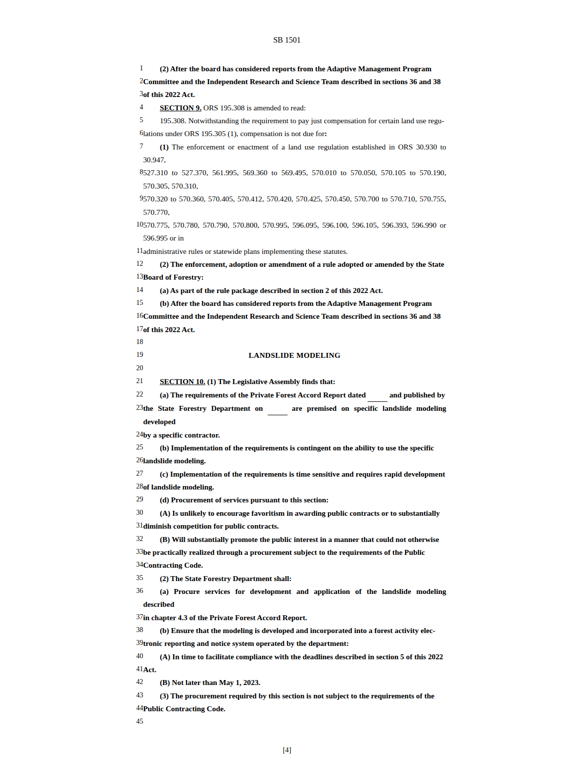SB 1501
| 1 | (2) After the board has considered reports from the Adaptive Management Program |
| 2 | Committee and the Independent Research and Science Team described in sections 36 and 38 |
| 3 | of this 2022 Act. |
| 4 | SECTION 9. ORS 195.308 is amended to read: |
| 5 | 195.308. Notwithstanding the requirement to pay just compensation for certain land use regu- |
| 6 | lations under ORS 195.305 (1), compensation is not due for : |
| 7 | (1) The enforcement or enactment of a land use regulation established in ORS 30.930 to 30.947, |
| 8 | 527.310 to 527.370, 561.995, 569.360 to 569.495, 570.010 to 570.050, 570.105 to 570.190, 570.305, 570.310, |
| 9 | 570.320 to 570.360, 570.405, 570.412, 570.420, 570.425, 570.450, 570.700 to 570.710, 570.755, 570.770, |
| 10 | 570.775, 570.780, 570.790, 570.800, 570.995, 596.095, 596.100, 596.105, 596.393, 596.990 or 596.995 or in |
| 11 | administrative rules or statewide plans implementing these statutes. |
| 12 | (2) The enforcement, adoption or amendment of a rule adopted or amended by the State |
| 13 | Board of Forestry: |
| 14 | (a) As part of the rule package described in section 2 of this 2022 Act. |
| 15 | (b) After the board has considered reports from the Adaptive Management Program |
| 16 | Committee and the Independent Research and Science Team described in sections 36 and 38 |
| 17 | of this 2022 Act. |
| 18 | |
| 19 | LANDSLIDE MODELING |
| 20 | |
| 21 | SECTION 10. (1) The Legislative Assembly finds that: |
| 22 | (a) The requirements of the Private Forest Accord Report dated and published by |
| 23 | the State Forestry Department on are premised on specific landslide modeling developed |
| 24 | by a specific contractor. |
| 25 | (b) Implementation of the requirements is contingent on the ability to use the specific |
| 26 | landslide modeling. |
| 27 | (c) Implementation of the requirements is time sensitive and requires rapid development |
| 28 | of landslide modeling. |
| 29 | (d) Procurement of services pursuant to this section: |
| 30 | (A) Is unlikely to encourage favoritism in awarding public contracts or to substantially |
| 31 | diminish competition for public contracts. |
| 32 | (B) Will substantially promote the public interest in a manner that could not otherwise |
| 33 | be practically realized through a procurement subject to the requirements of the Public |
| 34 | Contracting Code. |
| 35 | (2) The State Forestry Department shall: |
| 36 | (a) Procure services for development and application of the landslide modeling described |
| 37 | in chapter 4.3 of the Private Forest Accord Report. |
| 38 | (b) Ensure that the modeling is developed and incorporated into a forest activity elec- |
| 39 | tronic reporting and notice system operated by the department: |
| 40 | (A) In time to facilitate compliance with the deadlines described in section 5 of this 2022 |
| 41 | Act. |
| 42 | (B) Not later than May 1, 2023. |
| 43 | (3) The procurement required by this section is not subject to the requirements of the |
| 44 | Public Contracting Code. |
| 45 | |
[4]